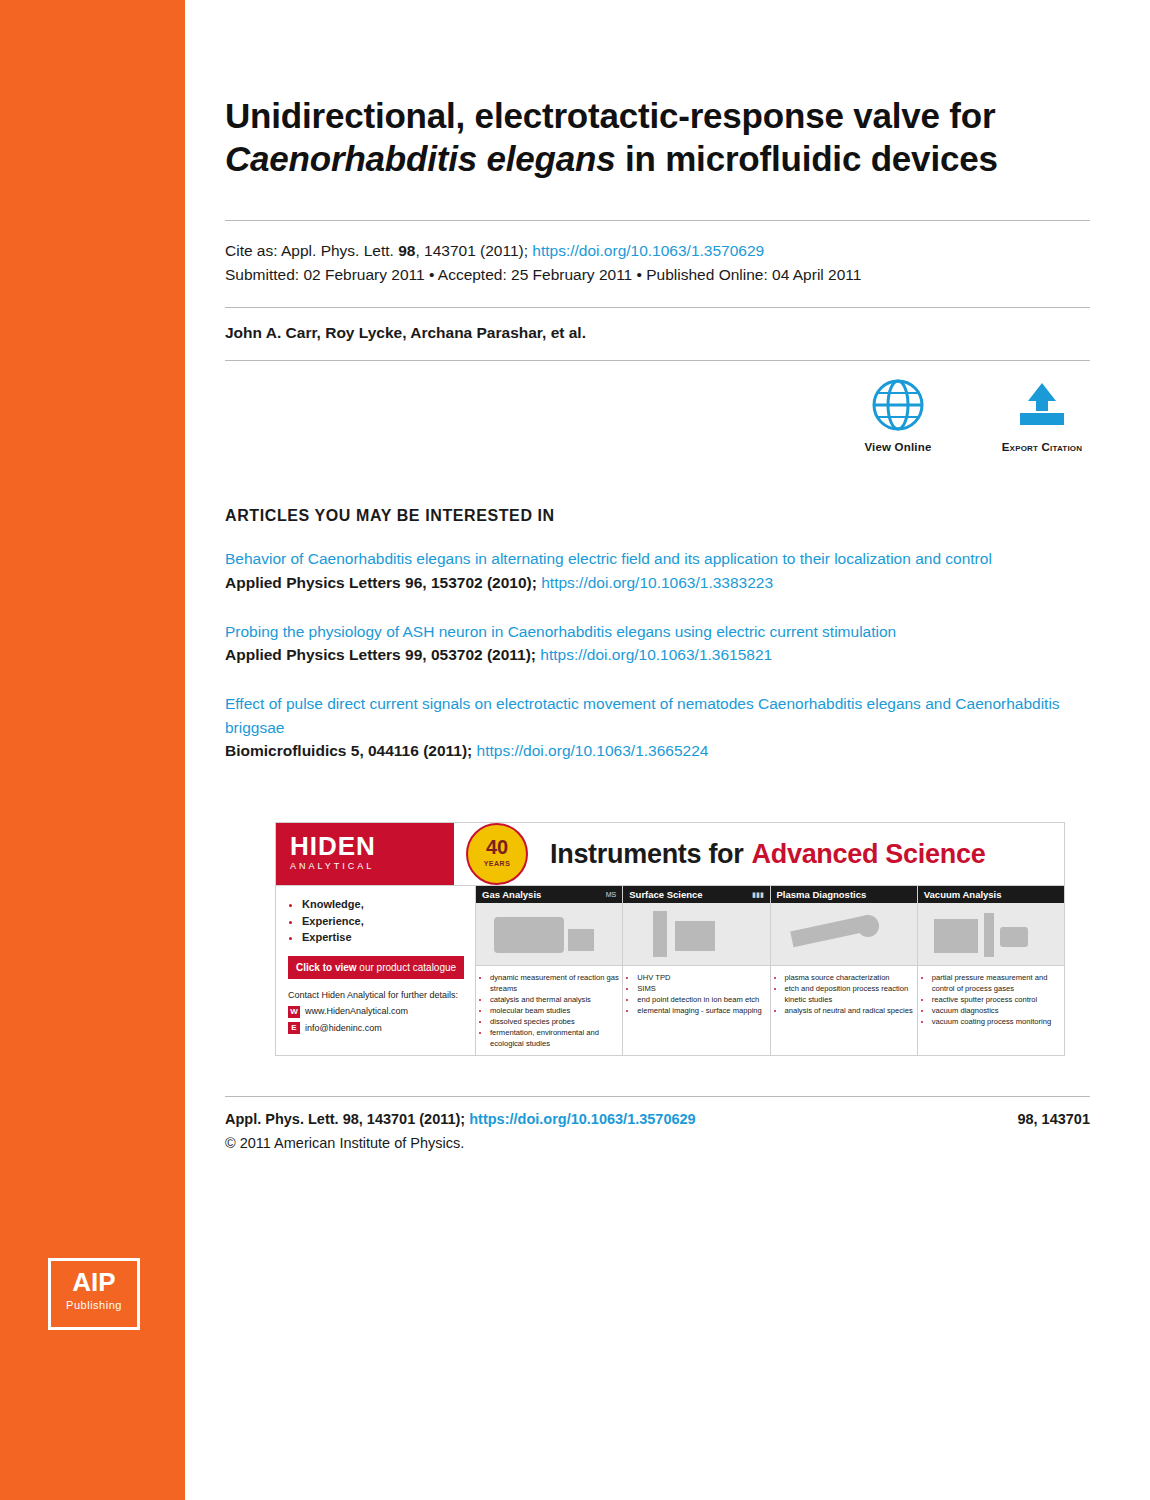Applied Physics Letters
AIPPublishing
Unidirectional, electrotactic-response valve for Caenorhabditis elegans in microfluidic devices
Cite as: Appl. Phys. Lett. 98, 143701 (2011); https://doi.org/10.1063/1.3570629
Submitted: 02 February 2011 • Accepted: 25 February 2011 • Published Online: 04 April 2011
John A. Carr, Roy Lycke, Archana Parashar, et al.
View Online
Export Citation
ARTICLES YOU MAY BE INTERESTED IN
Behavior of Caenorhabditis elegans in alternating electric field and its application to their localization and control
Applied Physics Letters 96, 153702 (2010); https://doi.org/10.1063/1.3383223
Probing the physiology of ASH neuron in Caenorhabditis elegans using electric current stimulation
Applied Physics Letters 99, 053702 (2011); https://doi.org/10.1063/1.3615821
Effect of pulse direct current signals on electrotactic movement of nematodes Caenorhabditis elegans and Caenorhabditis briggsae
Biomicrofluidics 5, 044116 (2011); https://doi.org/10.1063/1.3665224
HIDEN
ANALYTICAL
40YEARS
Instruments for Advanced Science
Knowledge,
Experience,
Expertise
Click to view our product catalogue
Contact Hiden Analytical for further details:
W www.HidenAnalytical.com
E info@hideninc.com
Gas Analysis MS
dynamic measurement of reaction gas streams
catalysis and thermal analysis
molecular beam studies
dissolved species probes
fermentation, environmental and ecological studies
Surface Science▮▮▮
UHV TPD
SIMS
end point detection in ion beam etch
elemental imaging - surface mapping
Plasma Diagnostics
plasma source characterization
etch and deposition process reaction kinetic studies
analysis of neutral and radical species
Vacuum Analysis
partial pressure measurement and control of process gases
reactive sputter process control
vacuum diagnostics
vacuum coating process monitoring
Appl. Phys. Lett. 98, 143701 (2011); https://doi.org/10.1063/1.3570629
98, 143701
© 2011 American Institute of Physics.